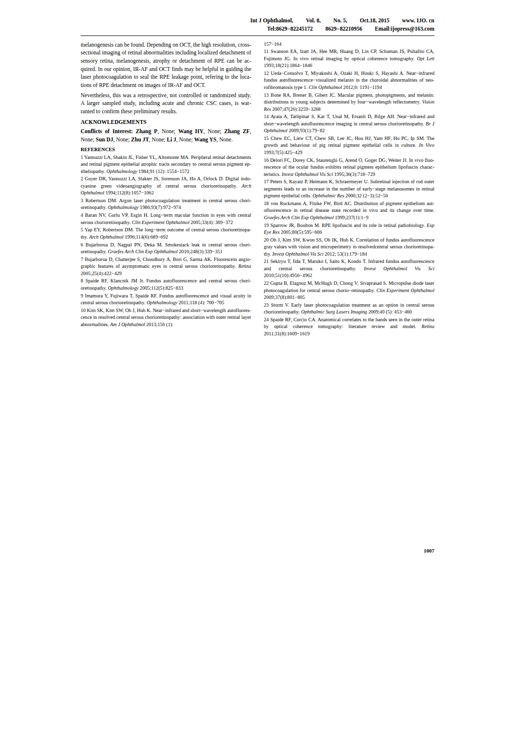Int J Ophthalmol,Vol. 8, No. 5, Oct.18, 2015 www. IJO. cn
Tel:8629−822451728629−82210956 Email:ijopress@163.com
melanogenesis can be found. Depending on OCT, the high resolution, cross-sectional imaging of retinal abnormalities including localized detachment of sensory retina, melanogenesis, atrophy or detachment of RPE can be acquired. In our opinion, IR-AF and OCT finds may be helpful in guiding the laser photocoagulation to seal the RPE leakage point, refering to the locations of RPE detachment on images of IR-AF and OCT.
Nevertheless, this was a retrospective, not controlled or randomized study. A larger sampled study, including acute and chronic CSC cases, is warranted to confirm these preliminary results.
ACKNOWLEDGEMENTS
Conflicts of Interest: Zhang P, None; Wang HY, None; Zhang ZF, None; Sun DJ, None; Zhu JT, None; Li J, None; Wang YS, None.
REFERENCES
1 Yannuzzi LA, Shakin JL, Fisher YL, Altomonte MA. Peripheral retinal detachments and retinal pigment epithelial atrophic tracts secondary to central serous pigment epitheliopathy. Ophthalmology 1984;91 (12): 1554−1572
2 Guyer DR, Yannuzzi LA, Slakter JS, Sorenson JA, Ho A, Orlock D. Digital indocyanine green videoangiography of central serous chorioretinopathy. Arch Ophthalmol 1994;112(8):1057−1062
3 Robertson DM. Argon laser photocoagulation treatment in central serous chorioretinopathy. Ophthalmology 1986;93(7):972−974
4 Baran NV, Gurlu VP, Esgin H. Long−term macular function in eyes with central serous chorioretinopathy. Clin Experiment Ophthalmol 2005;33(4): 369−372
5 Yap EY, Robertson DM. The long−term outcome of central serous chorioretinopathy. Arch Ophthalmol 1996;114(6):689−692
6 Bujarborua D, Nagpal PN, Deka M. Smokestack leak in central serous chorioretinopathy. Graefes Arch Clin Exp Ophthalmol 2010;248(3):339−351
7 Bujarborua D, Chatterjee S, Choudhury A, Bori G, Sarma AK. Fluorescein angiographic features of asymptomatic eyes in central serous chorioretinopathy. Retina 2005;25(4):422−429
8 Spaide RF, Klancnik JM Jr. Fundus autofluorescence and central serous chorioretinopathy. Ophthalmology 2005;112(5):825−833
9 Imamura Y, Fujiwara T, Spaide RF. Fundus autofluorescence and visual acuity in central serous chorioretinopathy. Ophthalmology 2011;118 (4): 700−705
10 Kim SK, Kim SW, Oh J, Huh K. Near−infrared and short−wavelength autofluorescence in resolved central serous chorioretinopathy: association with outer retinal layer abnormalities. Am J Ophthalmol 2013;156 (1):
157−164
11 Swanson EA, Izatt JA, Hee MR, Huang D, Lin CP, Schuman JS, Puliafito CA, Fujimoto JG. In vivo retinal imaging by optical coherence tomography. Opt Lett 1993;18(21):1864−1846
12 Ueda−Consolvo T, Miyakoshi A, Ozaki H, Houki S, Hayashi A. Near−infrared fundus autofluorescence−visualized melanin in the choroidal abnormalities of neurofibromatosis type 1. Clin Ophthalmol 2012;6: 1191−1194
13 Bone RA, Brener B, Gibert JC. Macular pigment, photopigments, and melanin: distributions in young subjects determined by four−wavelength reflectometry. Vision Res 2007;47(26):3259−3268
14 Ayata A, Tatlipinar S, Kar T, Unal M, Ersanli D, Bilge AH. Near−infrared and short−wavelength autofluorescence imaging in central serous chorioretinopathy. Br J Ophthalmol 2009;93(1):79−82
15 Chew EC, Liew CT, Chew SB, Lee JC, Hou HJ, Yam HF, Ho PC, Ip SM. The growth and behaviour of pig retinal pigment epithelial cells in culture. In Vivo 1993;7(5):425−429
16 Delori FC, Dorey CK, Staurenghi G, Arend O, Goger DG, Weiter JJ. In vivo fluorescence of the ocular fundus exhibits retinal pigment epithelium lipofuscin characteristics. Invest Ophthalmol Vis Sci 1995;36(3):718−729
17 Peters S, Kayatz P, Heimann K, Schraermeyer U. Subretinal injection of rod outer segments leads to an increase in the number of early−stage melanosomes in retinal pigment epithelial cells. Ophthalmic Res 2000;32 (2−3):52−56
18 von Ruckmann A, Fitzke FW, Bird AC. Distribution of pigment epithelium autofluorescence in retinal disease state recorded in vivo and its change over time. Graefes Arch Clin Exp Ophthalmol 1999;237(1):1−9
19 Sparrow JR, Boulton M. RPE lipofuscin and its role in retinal pathobiology. Exp Eye Res 2005;80(5):595−606
20 Oh J, Kim SW, Kwon SS, Oh IK, Huh K. Correlation of fundus autofluorescence gray values with vision and microperimetry in resolvedcentral serous chorioretinopathy. Invest Ophthalmol Vis Sci 2012; 53(1):179−184
21 Sekiryu T, Iida T, Maruko I, Saito K, Kondo T. Infrared fundus autofluorescence and central serous chorioretinopathy. Invest Ophthalmol Vis Sci 2010;51(10):4956−4962
22 Gupta B, Elagouz M, McHugh D, Chong V, Sivaprasad S. Micropulse diode laser photocoagulation for central serous chorio−retinopathy. Clin Experiment Ophthalmol 2009;37(8):801−805
23 Sturm V. Early laser photocoagulation treatment as an option in central serous chorioretinopathy. Ophthalmic Surg Lasers Imaging 2009;40 (5): 453−460
24 Spaide RF, Curcio CA. Anatomical correlates to the bands seen in the outer retina by optical coherence tomography: literature review and model. Retina 2011;31(8):1609−1619
1007